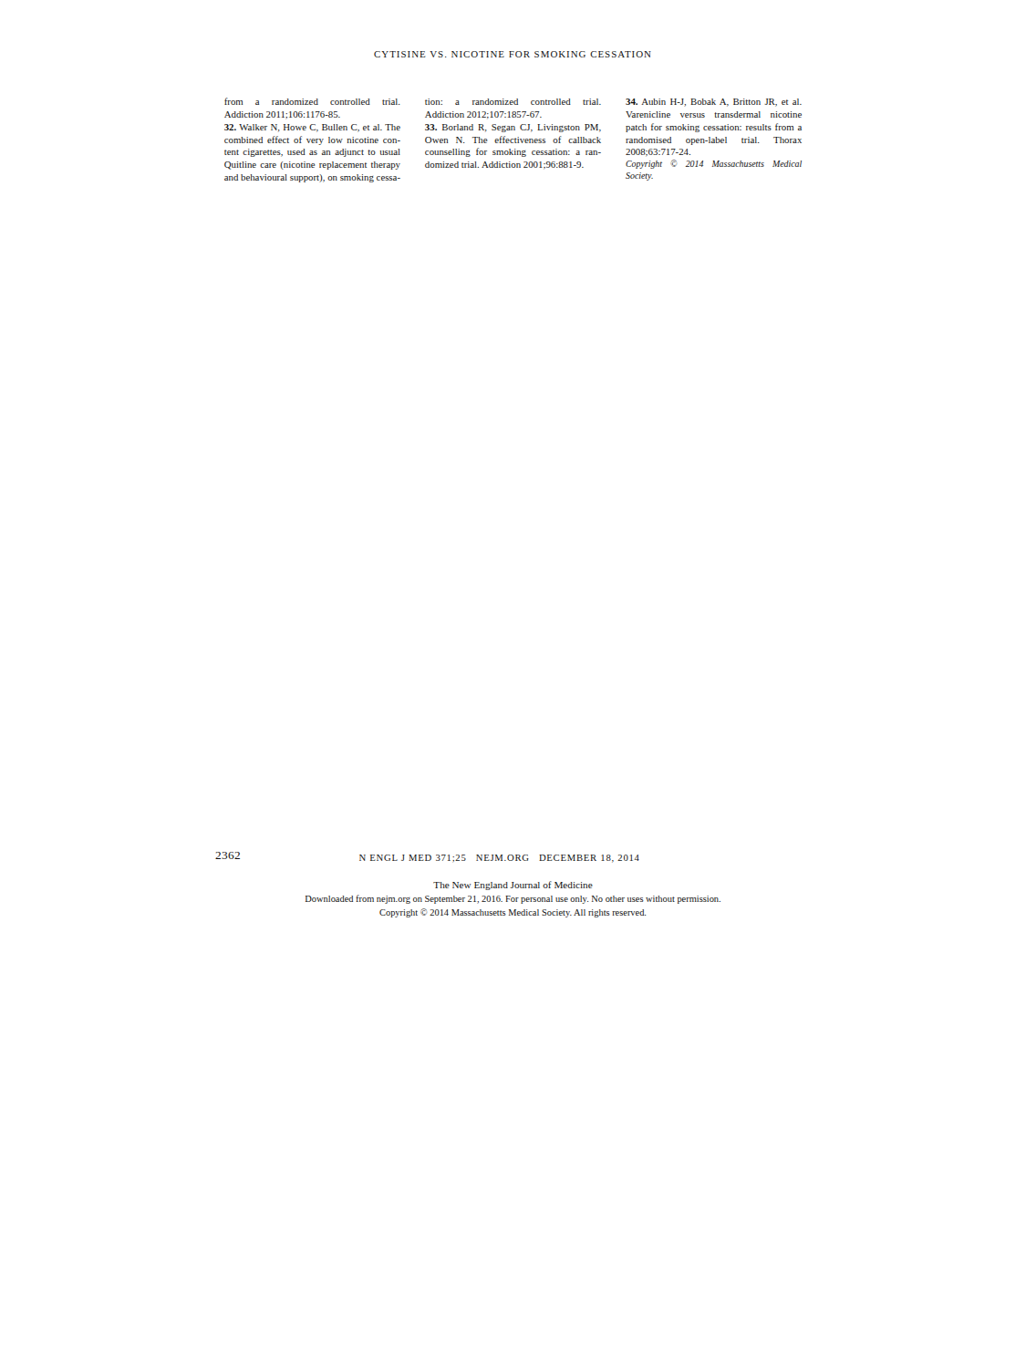Cytisine vs. Nicotine for Smoking Cessation
from a randomized controlled trial. Addiction 2011;106:1176-85.
32. Walker N, Howe C, Bullen C, et al. The combined effect of very low nicotine content cigarettes, used as an adjunct to usual Quitline care (nicotine replacement therapy and behavioural support), on smoking cessation: a randomized controlled trial. Addiction 2012;107:1857-67.
33. Borland R, Segan CJ, Livingston PM, Owen N. The effectiveness of callback counselling for smoking cessation: a randomized trial. Addiction 2001;96:881-9.
34. Aubin H-J, Bobak A, Britton JR, et al. Varenicline versus transdermal nicotine patch for smoking cessation: results from a randomised open-label trial. Thorax 2008;63:717-24.
Copyright © 2014 Massachusetts Medical Society.
2362
n engl j med 371;25 nejm.org december 18, 2014
The New England Journal of Medicine
Downloaded from nejm.org on September 21, 2016. For personal use only. No other uses without permission.
Copyright © 2014 Massachusetts Medical Society. All rights reserved.